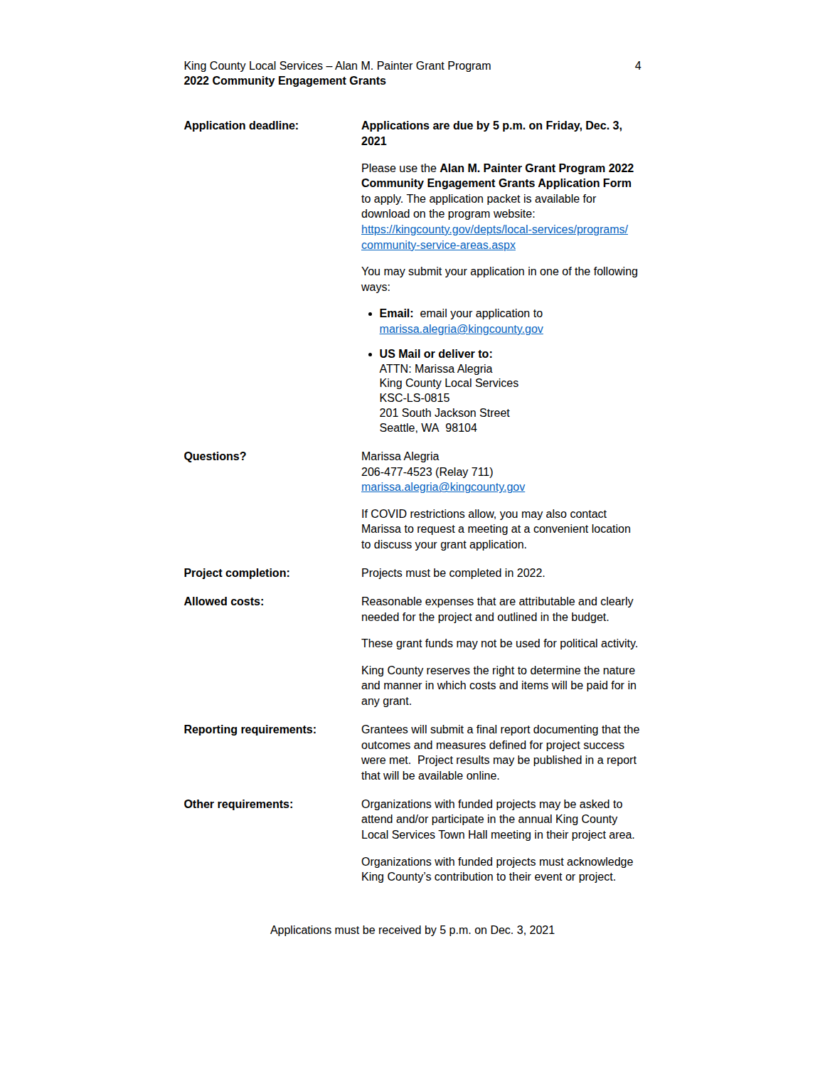King County Local Services – Alan M. Painter Grant Program 2022 Community Engagement Grants 4
| Application deadline: | Applications are due by 5 p.m. on Friday, Dec. 3, 2021 Please use the Alan M. Painter Grant Program 2022 Community Engagement Grants Application Form to apply. The application packet is available for download on the program website: https://kingcounty.gov/depts/local-services/programs/ community-service-areas.aspx You may submit your application in one of the following ways: Email: email your application to marissa.alegria@kingcounty.gov US Mail or deliver to: ATTN: Marissa Alegria King County Local Services KSC-LS-0815 201 South Jackson Street Seattle, WA 98104 |
| Questions? | Marissa Alegria 206-477-4523 (Relay 711) marissa.alegria@kingcounty.gov If COVID restrictions allow, you may also contact Marissa to request a meeting at a convenient location to discuss your grant application. |
| Project completion: | Projects must be completed in 2022. |
| Allowed costs: | Reasonable expenses that are attributable and clearly needed for the project and outlined in the budget. These grant funds may not be used for political activity. King County reserves the right to determine the nature and manner in which costs and items will be paid for in any grant. |
| Reporting requirements: | Grantees will submit a final report documenting that the outcomes and measures defined for project success were met. Project results may be published in a report that will be available online. |
| Other requirements: | Organizations with funded projects may be asked to attend and/or participate in the annual King County Local Services Town Hall meeting in their project area. Organizations with funded projects must acknowledge King County’s contribution to their event or project. |
Applications must be received by 5 p.m. on Dec. 3, 2021